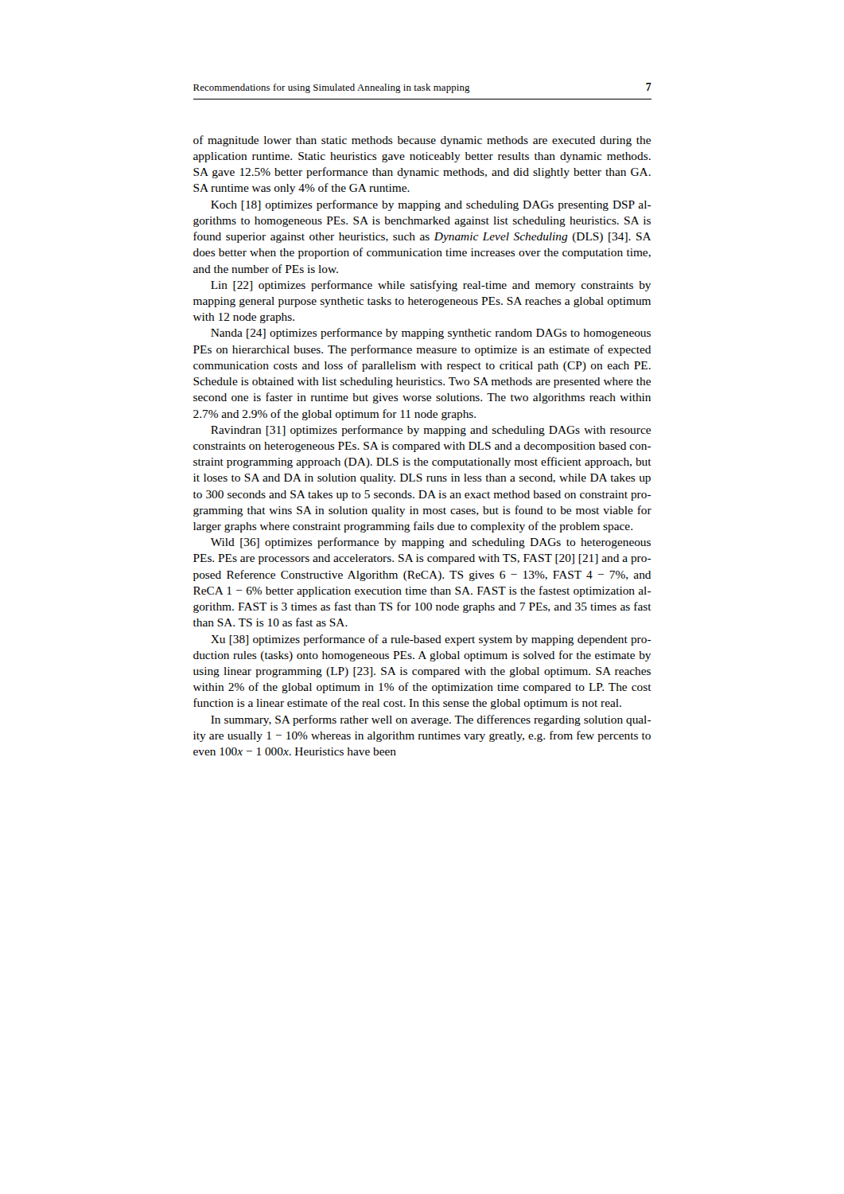Recommendations for using Simulated Annealing in task mapping 7
of magnitude lower than static methods because dynamic methods are executed during the application runtime. Static heuristics gave noticeably better results than dynamic methods. SA gave 12.5% better performance than dynamic methods, and did slightly better than GA. SA runtime was only 4% of the GA runtime.
Koch [18] optimizes performance by mapping and scheduling DAGs presenting DSP algorithms to homogeneous PEs. SA is benchmarked against list scheduling heuristics. SA is found superior against other heuristics, such as Dynamic Level Scheduling (DLS) [34]. SA does better when the proportion of communication time increases over the computation time, and the number of PEs is low.
Lin [22] optimizes performance while satisfying real-time and memory constraints by mapping general purpose synthetic tasks to heterogeneous PEs. SA reaches a global optimum with 12 node graphs.
Nanda [24] optimizes performance by mapping synthetic random DAGs to homogeneous PEs on hierarchical buses. The performance measure to optimize is an estimate of expected communication costs and loss of parallelism with respect to critical path (CP) on each PE. Schedule is obtained with list scheduling heuristics. Two SA methods are presented where the second one is faster in runtime but gives worse solutions. The two algorithms reach within 2.7% and 2.9% of the global optimum for 11 node graphs.
Ravindran [31] optimizes performance by mapping and scheduling DAGs with resource constraints on heterogeneous PEs. SA is compared with DLS and a decomposition based constraint programming approach (DA). DLS is the computationally most efficient approach, but it loses to SA and DA in solution quality. DLS runs in less than a second, while DA takes up to 300 seconds and SA takes up to 5 seconds. DA is an exact method based on constraint programming that wins SA in solution quality in most cases, but is found to be most viable for larger graphs where constraint programming fails due to complexity of the problem space.
Wild [36] optimizes performance by mapping and scheduling DAGs to heterogeneous PEs. PEs are processors and accelerators. SA is compared with TS, FAST [20] [21] and a proposed Reference Constructive Algorithm (ReCA). TS gives 6 − 13%, FAST 4 − 7%, and ReCA 1 − 6% better application execution time than SA. FAST is the fastest optimization algorithm. FAST is 3 times as fast than TS for 100 node graphs and 7 PEs, and 35 times as fast than SA. TS is 10 as fast as SA.
Xu [38] optimizes performance of a rule-based expert system by mapping dependent production rules (tasks) onto homogeneous PEs. A global optimum is solved for the estimate by using linear programming (LP) [23]. SA is compared with the global optimum. SA reaches within 2% of the global optimum in 1% of the optimization time compared to LP. The cost function is a linear estimate of the real cost. In this sense the global optimum is not real.
In summary, SA performs rather well on average. The differences regarding solution quality are usually 1 − 10% whereas in algorithm runtimes vary greatly, e.g. from few percents to even 100x − 1 000x. Heuristics have been